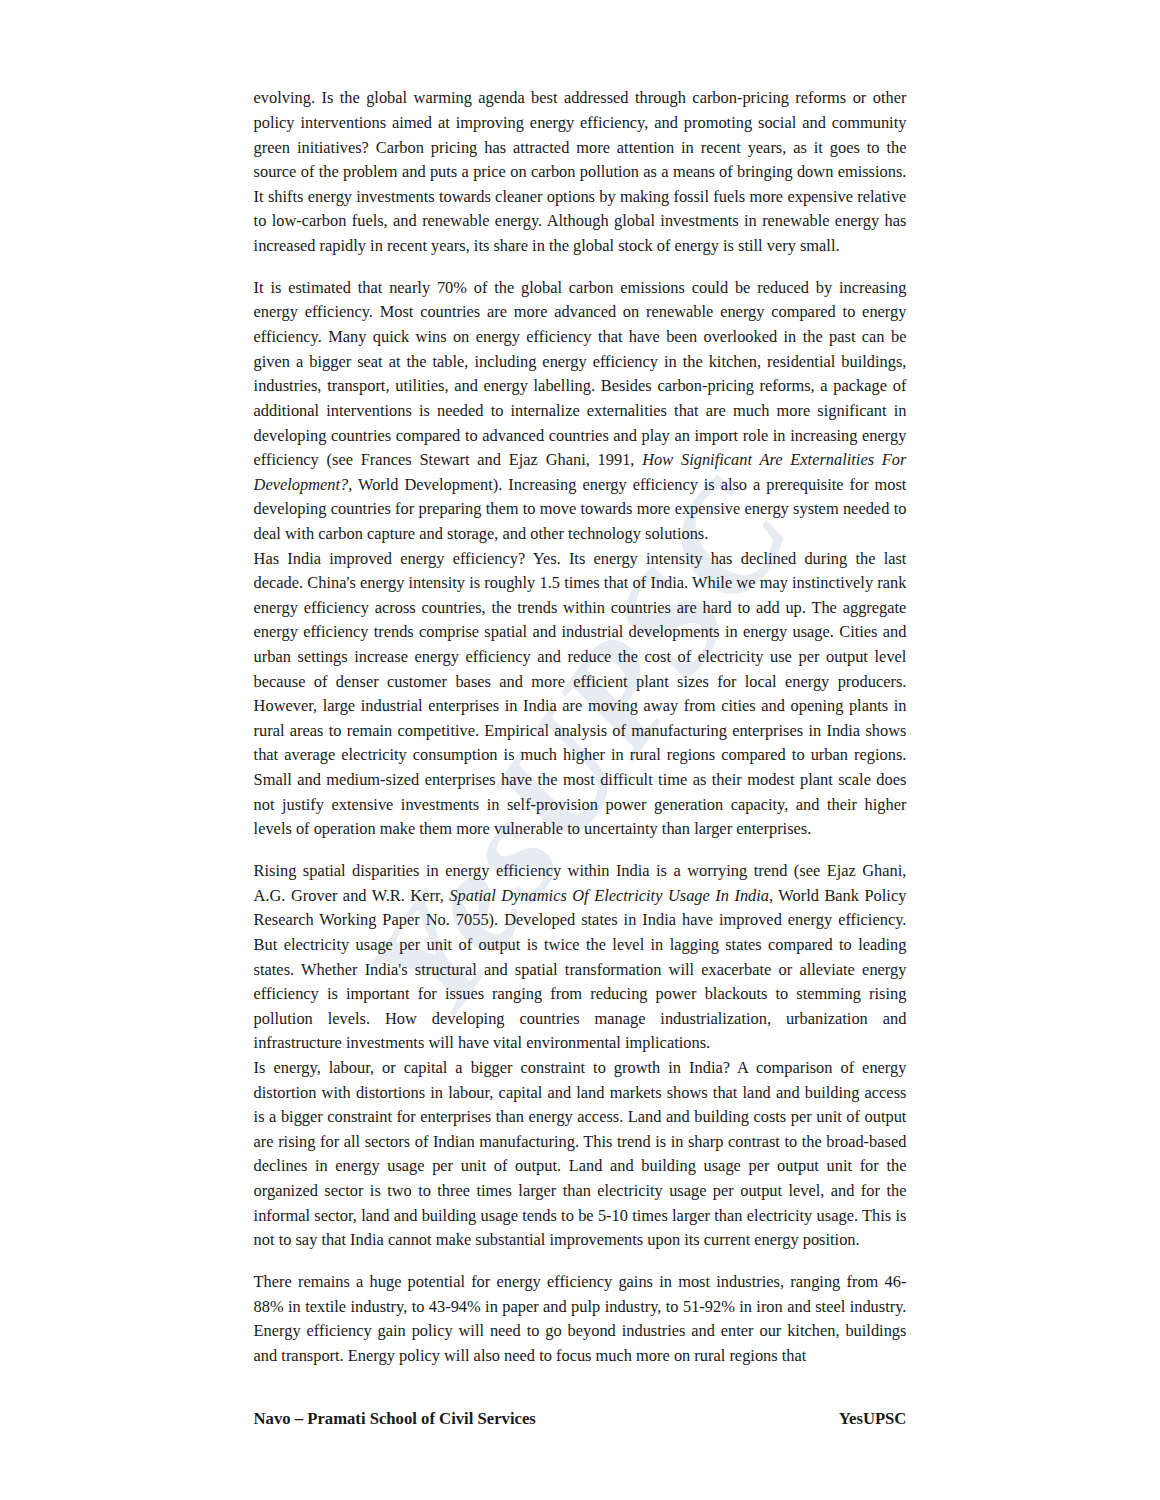YesUPSC
evolving. Is the global warming agenda best addressed through carbon-pricing reforms or other policy interventions aimed at improving energy efficiency, and promoting social and community green initiatives? Carbon pricing has attracted more attention in recent years, as it goes to the source of the problem and puts a price on carbon pollution as a means of bringing down emissions. It shifts energy investments towards cleaner options by making fossil fuels more expensive relative to low-carbon fuels, and renewable energy. Although global investments in renewable energy has increased rapidly in recent years, its share in the global stock of energy is still very small.
It is estimated that nearly 70% of the global carbon emissions could be reduced by increasing energy efficiency. Most countries are more advanced on renewable energy compared to energy efficiency. Many quick wins on energy efficiency that have been overlooked in the past can be given a bigger seat at the table, including energy efficiency in the kitchen, residential buildings, industries, transport, utilities, and energy labelling. Besides carbon-pricing reforms, a package of additional interventions is needed to internalize externalities that are much more significant in developing countries compared to advanced countries and play an import role in increasing energy efficiency (see Frances Stewart and Ejaz Ghani, 1991, How Significant Are Externalities For Development?, World Development). Increasing energy efficiency is also a prerequisite for most developing countries for preparing them to move towards more expensive energy system needed to deal with carbon capture and storage, and other technology solutions.
Has India improved energy efficiency? Yes. Its energy intensity has declined during the last decade. China's energy intensity is roughly 1.5 times that of India. While we may instinctively rank energy efficiency across countries, the trends within countries are hard to add up. The aggregate energy efficiency trends comprise spatial and industrial developments in energy usage. Cities and urban settings increase energy efficiency and reduce the cost of electricity use per output level because of denser customer bases and more efficient plant sizes for local energy producers. However, large industrial enterprises in India are moving away from cities and opening plants in rural areas to remain competitive. Empirical analysis of manufacturing enterprises in India shows that average electricity consumption is much higher in rural regions compared to urban regions. Small and medium-sized enterprises have the most difficult time as their modest plant scale does not justify extensive investments in self-provision power generation capacity, and their higher levels of operation make them more vulnerable to uncertainty than larger enterprises.
Rising spatial disparities in energy efficiency within India is a worrying trend (see Ejaz Ghani, A.G. Grover and W.R. Kerr, Spatial Dynamics Of Electricity Usage In India, World Bank Policy Research Working Paper No. 7055). Developed states in India have improved energy efficiency. But electricity usage per unit of output is twice the level in lagging states compared to leading states. Whether India's structural and spatial transformation will exacerbate or alleviate energy efficiency is important for issues ranging from reducing power blackouts to stemming rising pollution levels. How developing countries manage industrialization, urbanization and infrastructure investments will have vital environmental implications.
Is energy, labour, or capital a bigger constraint to growth in India? A comparison of energy distortion with distortions in labour, capital and land markets shows that land and building access is a bigger constraint for enterprises than energy access. Land and building costs per unit of output are rising for all sectors of Indian manufacturing. This trend is in sharp contrast to the broad-based declines in energy usage per unit of output. Land and building usage per output unit for the organized sector is two to three times larger than electricity usage per output level, and for the informal sector, land and building usage tends to be 5-10 times larger than electricity usage. This is not to say that India cannot make substantial improvements upon its current energy position.
There remains a huge potential for energy efficiency gains in most industries, ranging from 46-88% in textile industry, to 43-94% in paper and pulp industry, to 51-92% in iron and steel industry. Energy efficiency gain policy will need to go beyond industries and enter our kitchen, buildings and transport. Energy policy will also need to focus much more on rural regions that
Navo – Pramati School of Civil Services
YesUPSC